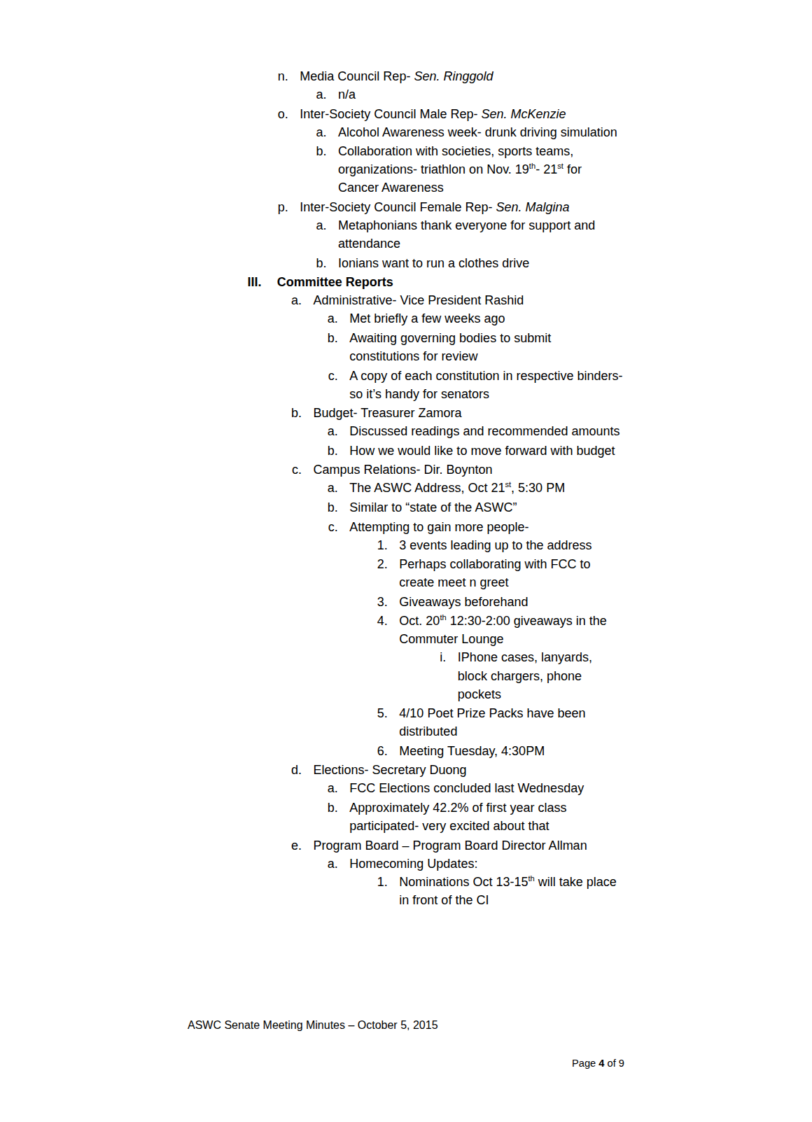Media Council Rep- Sen. Ringgold
n/a
Inter-Society Council Male Rep- Sen. McKenzie
Alcohol Awareness week- drunk driving simulation
Collaboration with societies, sports teams, organizations- triathlon on Nov. 19th- 21st for Cancer Awareness
Inter-Society Council Female Rep- Sen. Malgina
Metaphonians thank everyone for support and attendance
Ionians want to run a clothes drive
Committee Reports
Administrative- Vice President Rashid
Met briefly a few weeks ago
Awaiting governing bodies to submit constitutions for review
A copy of each constitution in respective binders- so it’s handy for senators
Budget- Treasurer Zamora
Discussed readings and recommended amounts
How we would like to move forward with budget
Campus Relations- Dir. Boynton
The ASWC Address, Oct 21st, 5:30 PM
Similar to “state of the ASWC”
Attempting to gain more people-
3 events leading up to the address
Perhaps collaborating with FCC to create meet n greet
Giveaways beforehand
Oct. 20th 12:30-2:00 giveaways in the Commuter Lounge
IPhone cases, lanyards, block chargers, phone pockets
4/10 Poet Prize Packs have been distributed
Meeting Tuesday, 4:30PM
Elections- Secretary Duong
FCC Elections concluded last Wednesday
Approximately 42.2% of first year class participated- very excited about that
Program Board – Program Board Director Allman
Homecoming Updates:
Nominations Oct 13-15th will take place in front of the CI
ASWC Senate Meeting Minutes – October 5, 2015
Page 4 of 9